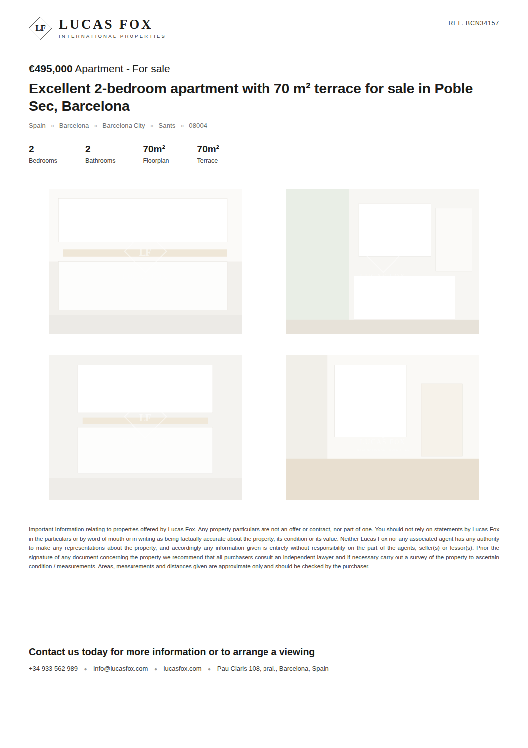LF
LUCAS FOX
International Properties
REF. BCN34157
€495,000 Apartment - For sale
Excellent 2-bedroom apartment with 70 m² terrace for sale in Poble Sec, Barcelona
Spain » Barcelona » Barcelona City » Sants » 08004
2
Bedrooms
2
Bathrooms
70m²
Floorplan
70m²
Terrace
LF
LUCAS FOX
International Properties
LF
LUCAS FOX
International Properties
LF
LUCAS FOX
International Properties
LF
LUCAS FOX
International Properties
Important Information relating to properties offered by Lucas Fox. Any property particulars are not an offer or contract, nor part of one. You should not rely on statements by Lucas Fox in the particulars or by word of mouth or in writing as being factually accurate about the property, its condition or its value. Neither Lucas Fox nor any associated agent has any authority to make any representations about the property, and accordingly any information given is entirely without responsibility on the part of the agents, seller(s) or lessor(s). Prior the signature of any document concerning the property we recommend that all purchasers consult an independent lawyer and if necessary carry out a survey of the property to ascertain condition / measurements. Areas, measurements and distances given are approximate only and should be checked by the purchaser.
Contact us today for more information or to arrange a viewing
+34 933 562 989 ● info@lucasfox.com ● lucasfox.com ● Pau Claris 108, pral., Barcelona, Spain